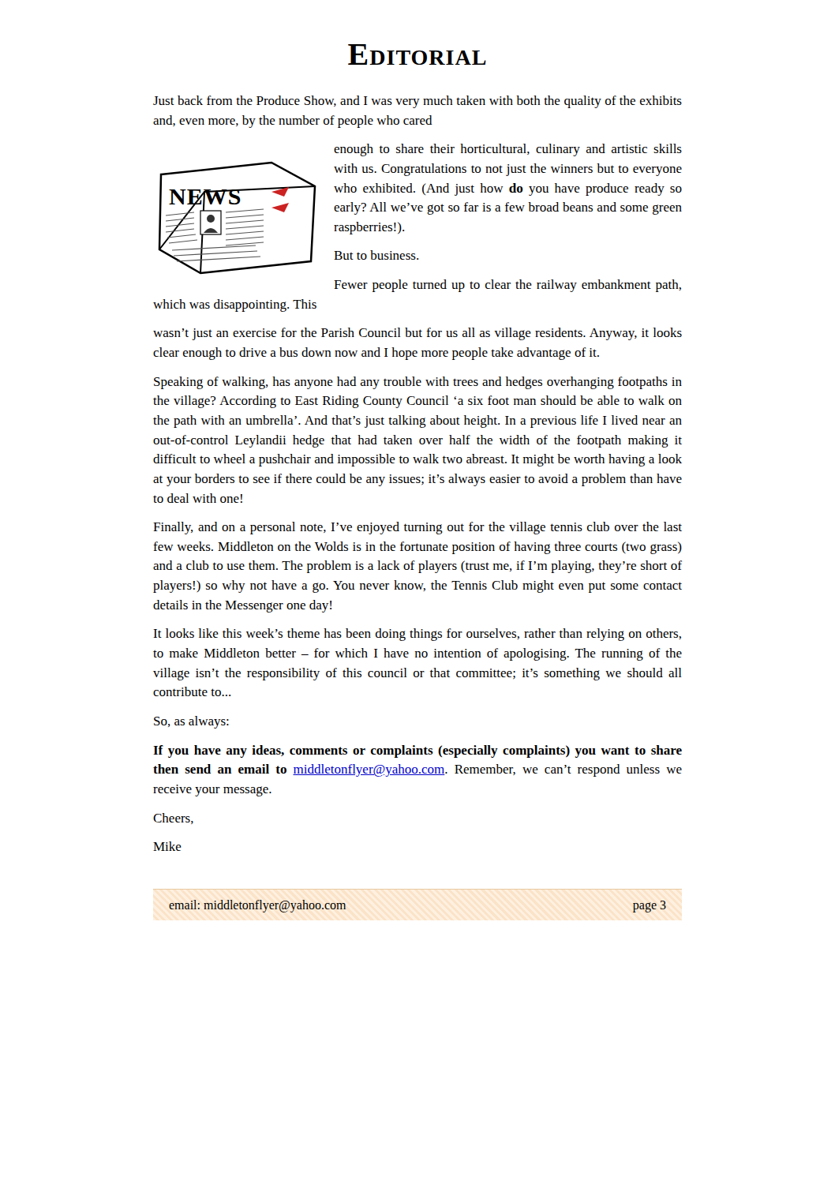Editorial
Just back from the Produce Show, and I was very much taken with both the quality of the exhibits and, even more, by the number of people who cared
Newspaper illustration NEWS
enough to share their horticultural, culinary and artistic skills with us. Congratulations to not just the winners but to everyone who exhibited. (And just how do you have produce ready so early? All we’ve got so far is a few broad beans and some green raspberries!).
But to business.
Fewer people turned up to clear the railway embankment path, which was disappointing. This
wasn’t just an exercise for the Parish Council but for us all as village residents. Anyway, it looks clear enough to drive a bus down now and I hope more people take advantage of it.
Speaking of walking, has anyone had any trouble with trees and hedges overhanging footpaths in the village? According to East Riding County Council ‘a six foot man should be able to walk on the path with an umbrella’. And that’s just talking about height. In a previous life I lived near an out-of-control Leylandii hedge that had taken over half the width of the footpath making it difficult to wheel a pushchair and impossible to walk two abreast. It might be worth having a look at your borders to see if there could be any issues; it’s always easier to avoid a problem than have to deal with one!
Finally, and on a personal note, I’ve enjoyed turning out for the village tennis club over the last few weeks. Middleton on the Wolds is in the fortunate position of having three courts (two grass) and a club to use them. The problem is a lack of players (trust me, if I’m playing, they’re short of players!) so why not have a go. You never know, the Tennis Club might even put some contact details in the Messenger one day!
It looks like this week’s theme has been doing things for ourselves, rather than relying on others, to make Middleton better – for which I have no intention of apologising. The running of the village isn’t the responsibility of this council or that committee; it’s something we should all contribute to...
So, as always:
If you have any ideas, comments or complaints (especially complaints) you want to share then send an email to middletonflyer@yahoo.com. Remember, we can’t respond unless we receive your message.
Cheers,
Mike
email: middletonflyer@yahoo.com page 3